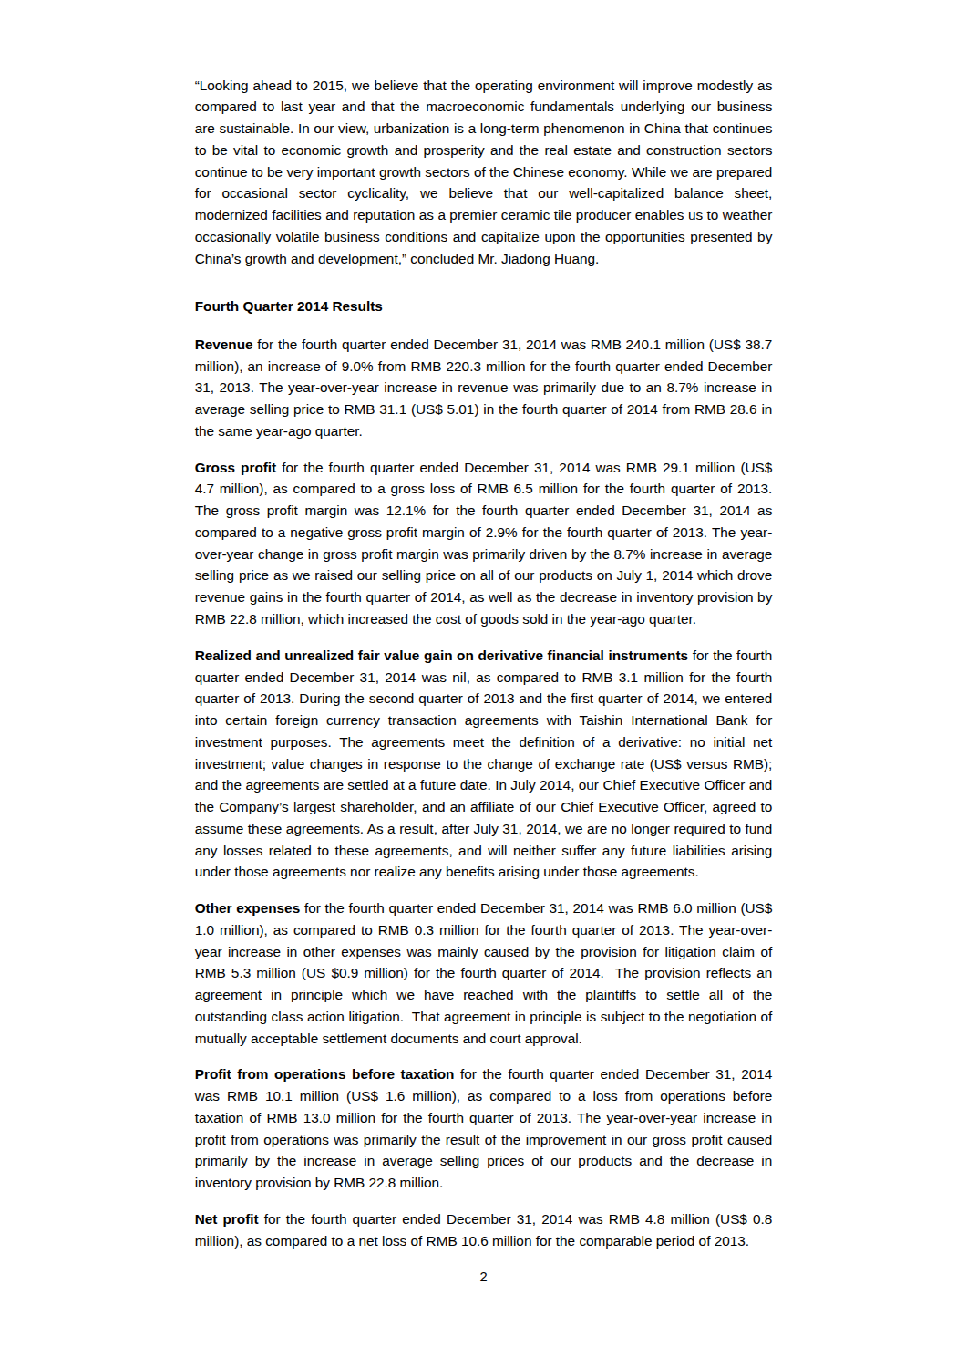“Looking ahead to 2015, we believe that the operating environment will improve modestly as compared to last year and that the macroeconomic fundamentals underlying our business are sustainable. In our view, urbanization is a long-term phenomenon in China that continues to be vital to economic growth and prosperity and the real estate and construction sectors continue to be very important growth sectors of the Chinese economy. While we are prepared for occasional sector cyclicality, we believe that our well-capitalized balance sheet, modernized facilities and reputation as a premier ceramic tile producer enables us to weather occasionally volatile business conditions and capitalize upon the opportunities presented by China’s growth and development,” concluded Mr. Jiadong Huang.
Fourth Quarter 2014 Results
Revenue for the fourth quarter ended December 31, 2014 was RMB 240.1 million (US$ 38.7 million), an increase of 9.0% from RMB 220.3 million for the fourth quarter ended December 31, 2013. The year-over-year increase in revenue was primarily due to an 8.7% increase in average selling price to RMB 31.1 (US$ 5.01) in the fourth quarter of 2014 from RMB 28.6 in the same year-ago quarter.
Gross profit for the fourth quarter ended December 31, 2014 was RMB 29.1 million (US$ 4.7 million), as compared to a gross loss of RMB 6.5 million for the fourth quarter of 2013. The gross profit margin was 12.1% for the fourth quarter ended December 31, 2014 as compared to a negative gross profit margin of 2.9% for the fourth quarter of 2013. The year-over-year change in gross profit margin was primarily driven by the 8.7% increase in average selling price as we raised our selling price on all of our products on July 1, 2014 which drove revenue gains in the fourth quarter of 2014, as well as the decrease in inventory provision by RMB 22.8 million, which increased the cost of goods sold in the year-ago quarter.
Realized and unrealized fair value gain on derivative financial instruments for the fourth quarter ended December 31, 2014 was nil, as compared to RMB 3.1 million for the fourth quarter of 2013. During the second quarter of 2013 and the first quarter of 2014, we entered into certain foreign currency transaction agreements with Taishin International Bank for investment purposes. The agreements meet the definition of a derivative: no initial net investment; value changes in response to the change of exchange rate (US$ versus RMB); and the agreements are settled at a future date. In July 2014, our Chief Executive Officer and the Company’s largest shareholder, and an affiliate of our Chief Executive Officer, agreed to assume these agreements. As a result, after July 31, 2014, we are no longer required to fund any losses related to these agreements, and will neither suffer any future liabilities arising under those agreements nor realize any benefits arising under those agreements.
Other expenses for the fourth quarter ended December 31, 2014 was RMB 6.0 million (US$ 1.0 million), as compared to RMB 0.3 million for the fourth quarter of 2013. The year-over-year increase in other expenses was mainly caused by the provision for litigation claim of RMB 5.3 million (US $0.9 million) for the fourth quarter of 2014. The provision reflects an agreement in principle which we have reached with the plaintiffs to settle all of the outstanding class action litigation. That agreement in principle is subject to the negotiation of mutually acceptable settlement documents and court approval.
Profit from operations before taxation for the fourth quarter ended December 31, 2014 was RMB 10.1 million (US$ 1.6 million), as compared to a loss from operations before taxation of RMB 13.0 million for the fourth quarter of 2013. The year-over-year increase in profit from operations was primarily the result of the improvement in our gross profit caused primarily by the increase in average selling prices of our products and the decrease in inventory provision by RMB 22.8 million.
Net profit for the fourth quarter ended December 31, 2014 was RMB 4.8 million (US$ 0.8 million), as compared to a net loss of RMB 10.6 million for the comparable period of 2013.
2